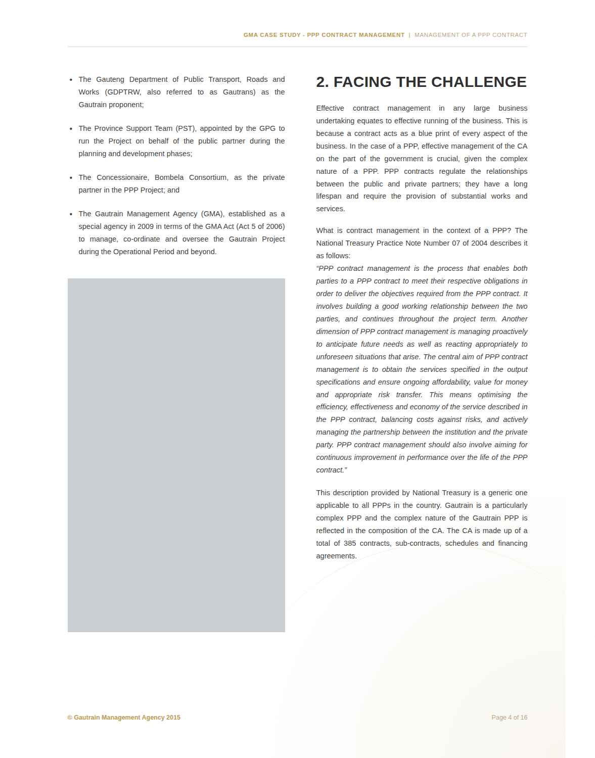GMA CASE STUDY - PPP CONTRACT MANAGEMENT | MANAGEMENT OF A PPP CONTRACT
The Gauteng Department of Public Transport, Roads and Works (GDPTRW, also referred to as Gautrans) as the Gautrain proponent;
The Province Support Team (PST), appointed by the GPG to run the Project on behalf of the public partner during the planning and development phases;
The Concessionaire, Bombela Consortium, as the private partner in the PPP Project; and
The Gautrain Management Agency (GMA), established as a special agency in 2009 in terms of the GMA Act (Act 5 of 2006) to manage, co-ordinate and oversee the Gautrain Project during the Operational Period and beyond.
2. FACING THE CHALLENGE
Effective contract management in any large business undertaking equates to effective running of the business. This is because a contract acts as a blue print of every aspect of the business. In the case of a PPP, effective management of the CA on the part of the government is crucial, given the complex nature of a PPP. PPP contracts regulate the relationships between the public and private partners; they have a long lifespan and require the provision of substantial works and services.
What is contract management in the context of a PPP? The National Treasury Practice Note Number 07 of 2004 describes it as follows:
“PPP contract management is the process that enables both parties to a PPP contract to meet their respective obligations in order to deliver the objectives required from the PPP contract. It involves building a good working relationship between the two parties, and continues throughout the project term. Another dimension of PPP contract management is managing proactively to anticipate future needs as well as reacting appropriately to unforeseen situations that arise. The central aim of PPP contract management is to obtain the services specified in the output specifications and ensure ongoing affordability, value for money and appropriate risk transfer. This means optimising the efficiency, effectiveness and economy of the service described in the PPP contract, balancing costs against risks, and actively managing the partnership between the institution and the private party. PPP contract management should also involve aiming for continuous improvement in performance over the life of the PPP contract.”
This description provided by National Treasury is a generic one applicable to all PPPs in the country. Gautrain is a particularly complex PPP and the complex nature of the Gautrain PPP is reflected in the composition of the CA. The CA is made up of a total of 385 contracts, sub-contracts, schedules and financing agreements.
© Gautrain Management Agency 2015
Page 4 of 16